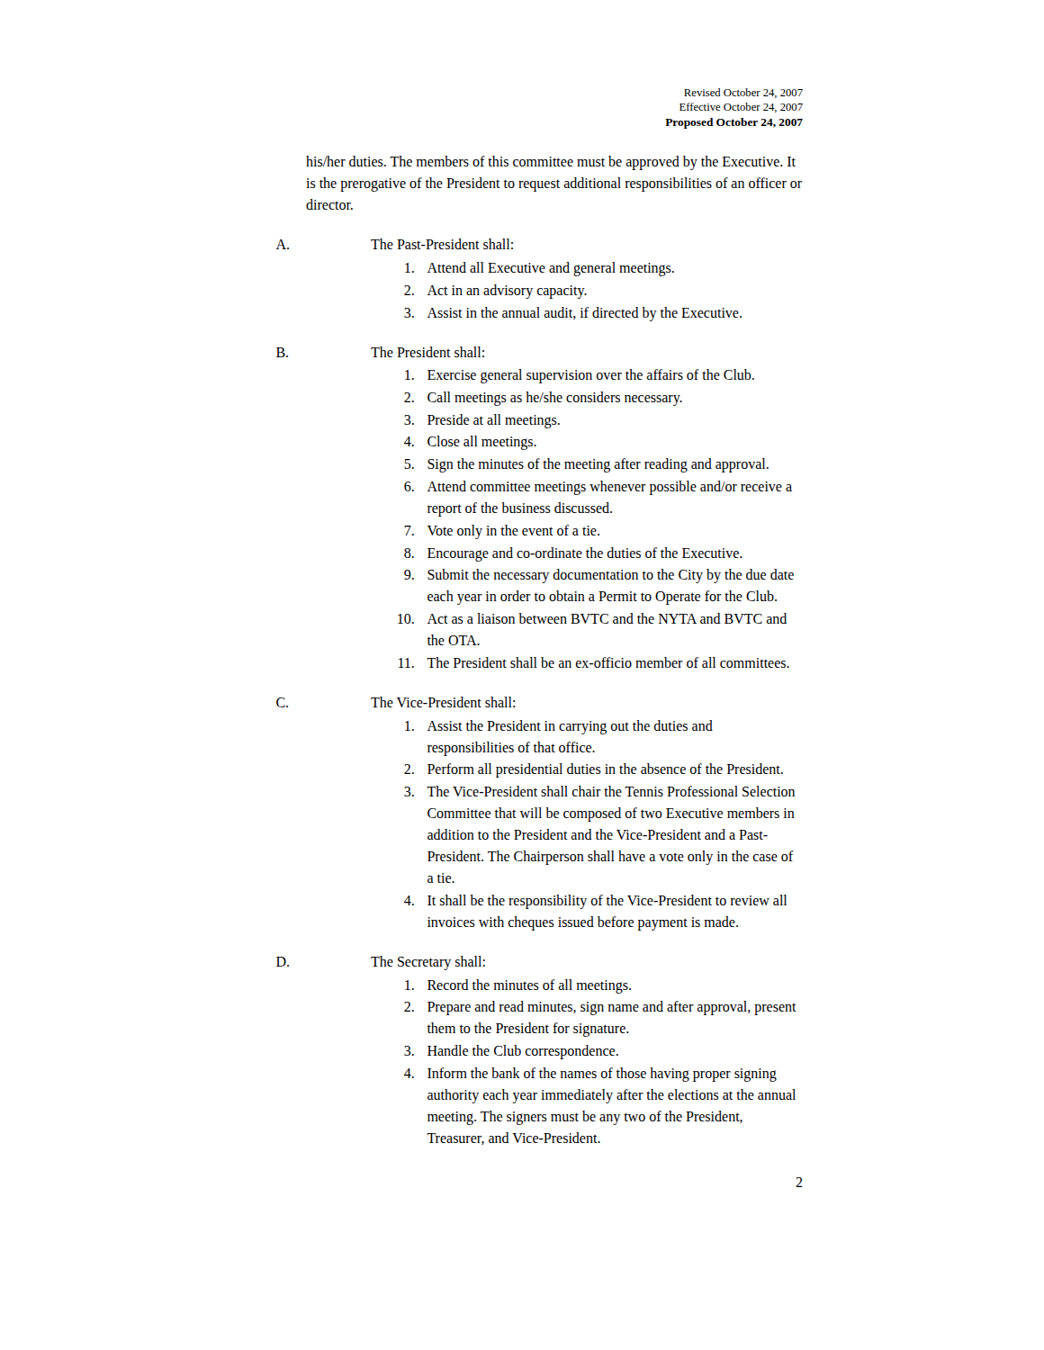Revised October 24, 2007
Effective October 24, 2007
Proposed October 24, 2007
his/her duties. The members of this committee must be approved by the Executive. It is the prerogative of the President to request additional responsibilities of an officer or director.
A. The Past-President shall:
Attend all Executive and general meetings.
Act in an advisory capacity.
Assist in the annual audit, if directed by the Executive.
B. The President shall:
Exercise general supervision over the affairs of the Club.
Call meetings as he/she considers necessary.
Preside at all meetings.
Close all meetings.
Sign the minutes of the meeting after reading and approval.
Attend committee meetings whenever possible and/or receive a report of the business discussed.
Vote only in the event of a tie.
Encourage and co-ordinate the duties of the Executive.
Submit the necessary documentation to the City by the due date each year in order to obtain a Permit to Operate for the Club.
Act as a liaison between BVTC and the NYTA and BVTC and the OTA.
The President shall be an ex-officio member of all committees.
C. The Vice-President shall:
Assist the President in carrying out the duties and responsibilities of that office.
Perform all presidential duties in the absence of the President.
The Vice-President shall chair the Tennis Professional Selection Committee that will be composed of two Executive members in addition to the President and the Vice-President and a Past-President. The Chairperson shall have a vote only in the case of a tie.
It shall be the responsibility of the Vice-President to review all invoices with cheques issued before payment is made.
D. The Secretary shall:
Record the minutes of all meetings.
Prepare and read minutes, sign name and after approval, present them to the President for signature.
Handle the Club correspondence.
Inform the bank of the names of those having proper signing authority each year immediately after the elections at the annual meeting. The signers must be any two of the President, Treasurer, and Vice-President.
2